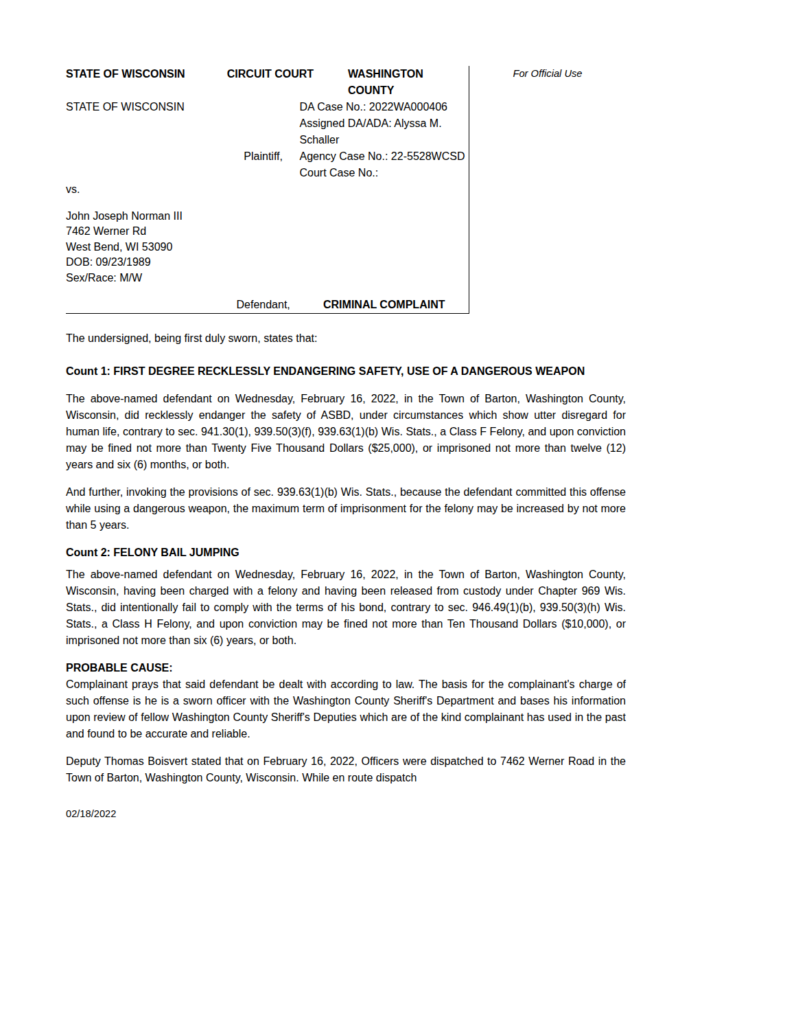| / STATE OF WISCONSIN / CIRCUIT COURT / WASHINGTON COUNTY / / STATE OF WISCONSIN / / DA Case No.: 2022WA000406 / / / / Assigned DA/ADA: Alyssa M. Schaller / / / Plaintiff, / Agency Case No.: 22-5528WCSD / / / / Court Case No.: / / vs. / / / John Joseph Norman III 7462 Werner Rd West Bend, WI 53090 DOB: 09/23/1989 Sex/Race: M/W / / Defendant, / CRIMINAL COMPLAINT / | For Official Use |
The undersigned, being first duly sworn, states that:
Count 1: FIRST DEGREE RECKLESSLY ENDANGERING SAFETY, USE OF A DANGEROUS WEAPON
The above-named defendant on Wednesday, February 16, 2022, in the Town of Barton, Washington County, Wisconsin, did recklessly endanger the safety of ASBD, under circumstances which show utter disregard for human life, contrary to sec. 941.30(1), 939.50(3)(f), 939.63(1)(b) Wis. Stats., a Class F Felony, and upon conviction may be fined not more than Twenty Five Thousand Dollars ($25,000), or imprisoned not more than twelve (12) years and six (6) months, or both.
And further, invoking the provisions of sec. 939.63(1)(b) Wis. Stats., because the defendant committed this offense while using a dangerous weapon, the maximum term of imprisonment for the felony may be increased by not more than 5 years.
Count 2: FELONY BAIL JUMPING
The above-named defendant on Wednesday, February 16, 2022, in the Town of Barton, Washington County, Wisconsin, having been charged with a felony and having been released from custody under Chapter 969 Wis. Stats., did intentionally fail to comply with the terms of his bond, contrary to sec. 946.49(1)(b), 939.50(3)(h) Wis. Stats., a Class H Felony, and upon conviction may be fined not more than Ten Thousand Dollars ($10,000), or imprisoned not more than six (6) years, or both.
PROBABLE CAUSE:
Complainant prays that said defendant be dealt with according to law. The basis for the complainant's charge of such offense is he is a sworn officer with the Washington County Sheriff's Department and bases his information upon review of fellow Washington County Sheriff's Deputies which are of the kind complainant has used in the past and found to be accurate and reliable.
Deputy Thomas Boisvert stated that on February 16, 2022, Officers were dispatched to 7462 Werner Road in the Town of Barton, Washington County, Wisconsin. While en route dispatch
02/18/2022